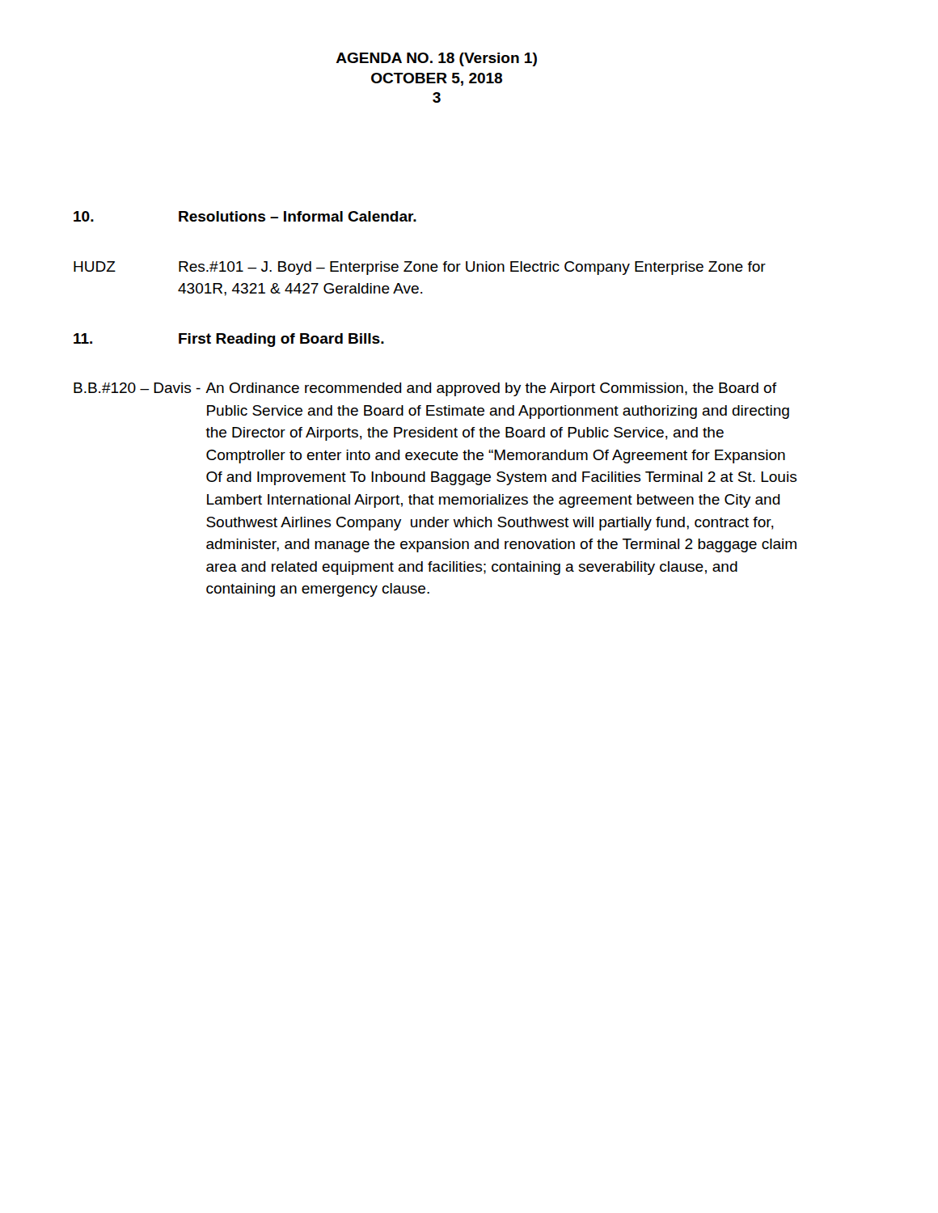AGENDA NO. 18 (Version 1) OCTOBER 5, 2018 3
10.
Resolutions – Informal Calendar.
HUDZ
Res.#101 – J. Boyd – Enterprise Zone for Union Electric Company Enterprise Zone for 4301R, 4321 & 4427 Geraldine Ave.
11.
First Reading of Board Bills.
B.B.#120 – Davis -
An Ordinance recommended and approved by the Airport Commission, the Board of Public Service and the Board of Estimate and Apportionment authorizing and directing the Director of Airports, the President of the Board of Public Service, and the Comptroller to enter into and execute the “Memorandum Of Agreement for Expansion Of and Improvement To Inbound Baggage System and Facilities Terminal 2 at St. Louis Lambert International Airport, that memorializes the agreement between the City and Southwest Airlines Company under which Southwest will partially fund, contract for, administer, and manage the expansion and renovation of the Terminal 2 baggage claim area and related equipment and facilities; containing a severability clause, and containing an emergency clause.